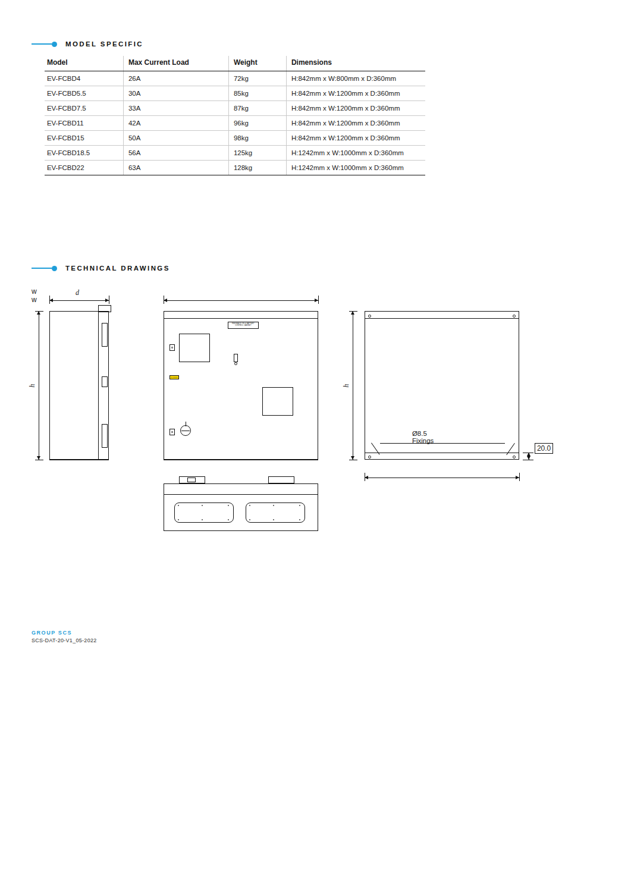Model Specific
| Model | Max Current Load | Weight | Dimensions |
| --- | --- | --- | --- |
| EV-FCBD4 | 26A | 72kg | H:842mm x W:800mm x D:360mm |
| EV-FCBD5.5 | 30A | 85kg | H:842mm x W:1200mm x D:360mm |
| EV-FCBD7.5 | 33A | 87kg | H:842mm x W:1200mm x D:360mm |
| EV-FCBD11 | 42A | 96kg | H:842mm x W:1200mm x D:360mm |
| EV-FCBD15 | 50A | 98kg | H:842mm x W:1200mm x D:360mm |
| EV-FCBD18.5 | 56A | 125kg | H:1242mm x W:1000mm x D:360mm |
| EV-FCBD22 | 63A | 128kg | H:1242mm x W:1000mm x D:360mm |
Technical Drawings
d
h
w
FEEDBACK ON & BATTERY
CONTROL CABINET
WARNING
h
Ø8.5 Fixings
w
20.0
GROUP SCS
SCS-DAT-20-V1_05-2022